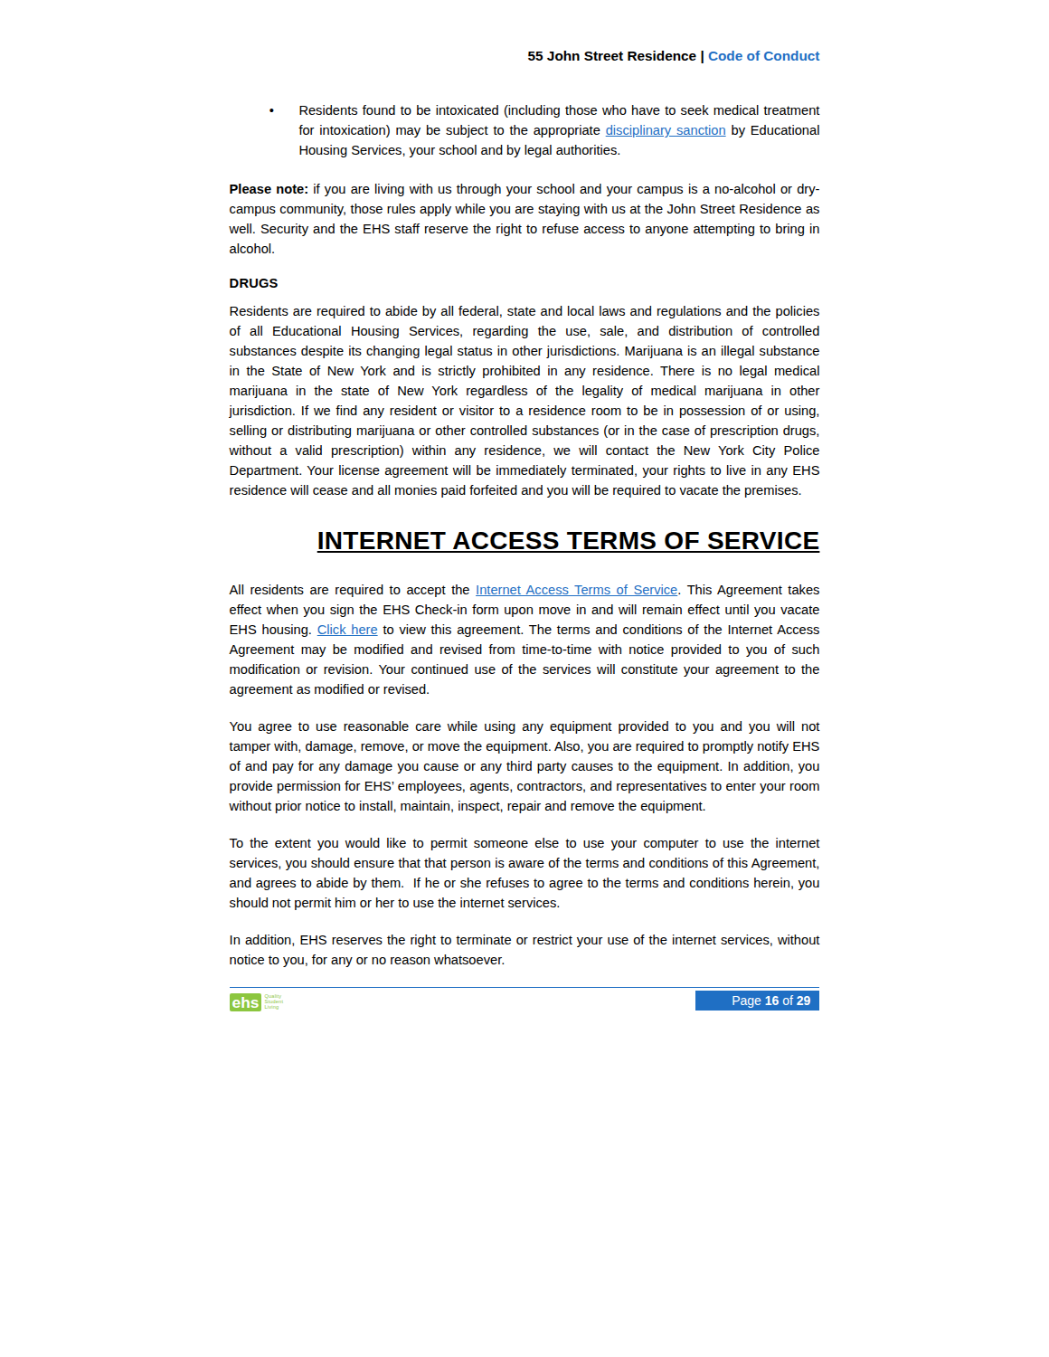55 John Street Residence | Code of Conduct
Residents found to be intoxicated (including those who have to seek medical treatment for intoxication) may be subject to the appropriate disciplinary sanction by Educational Housing Services, your school and by legal authorities.
Please note: if you are living with us through your school and your campus is a no-alcohol or dry-campus community, those rules apply while you are staying with us at the John Street Residence as well. Security and the EHS staff reserve the right to refuse access to anyone attempting to bring in alcohol.
DRUGS
Residents are required to abide by all federal, state and local laws and regulations and the policies of all Educational Housing Services, regarding the use, sale, and distribution of controlled substances despite its changing legal status in other jurisdictions. Marijuana is an illegal substance in the State of New York and is strictly prohibited in any residence. There is no legal medical marijuana in the state of New York regardless of the legality of medical marijuana in other jurisdiction. If we find any resident or visitor to a residence room to be in possession of or using, selling or distributing marijuana or other controlled substances (or in the case of prescription drugs, without a valid prescription) within any residence, we will contact the New York City Police Department. Your license agreement will be immediately terminated, your rights to live in any EHS residence will cease and all monies paid forfeited and you will be required to vacate the premises.
INTERNET ACCESS TERMS OF SERVICE
All residents are required to accept the Internet Access Terms of Service. This Agreement takes effect when you sign the EHS Check-in form upon move in and will remain effect until you vacate EHS housing. Click here to view this agreement. The terms and conditions of the Internet Access Agreement may be modified and revised from time-to-time with notice provided to you of such modification or revision. Your continued use of the services will constitute your agreement to the agreement as modified or revised.
You agree to use reasonable care while using any equipment provided to you and you will not tamper with, damage, remove, or move the equipment. Also, you are required to promptly notify EHS of and pay for any damage you cause or any third party causes to the equipment. In addition, you provide permission for EHS’ employees, agents, contractors, and representatives to enter your room without prior notice to install, maintain, inspect, repair and remove the equipment.
To the extent you would like to permit someone else to use your computer to use the internet services, you should ensure that that person is aware of the terms and conditions of this Agreement, and agrees to abide by them. If he or she refuses to agree to the terms and conditions herein, you should not permit him or her to use the internet services.
In addition, EHS reserves the right to terminate or restrict your use of the internet services, without notice to you, for any or no reason whatsoever.
ehs Quality
Student
Living
Page 16 of 29